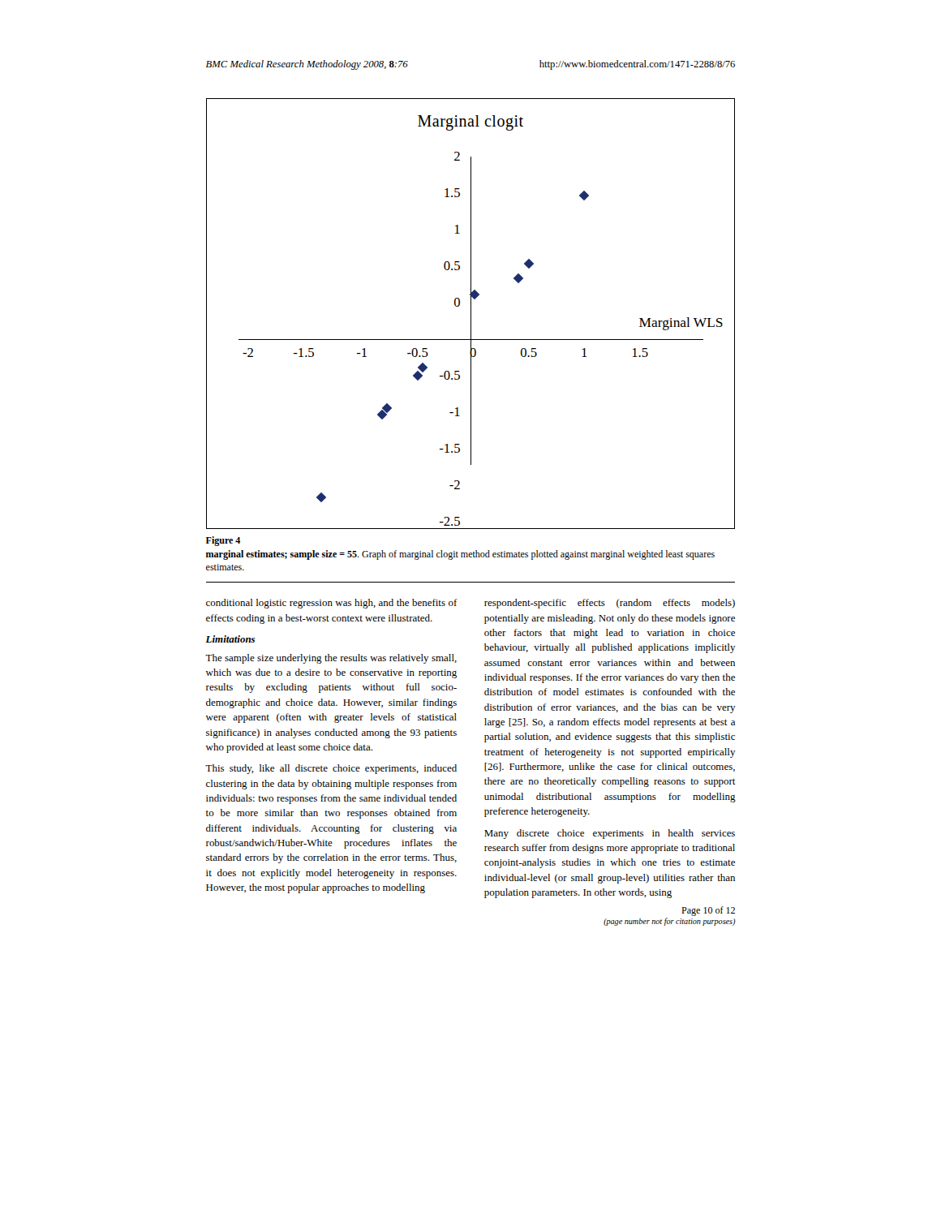BMC Medical Research Methodology 2008, 8:76
http://www.biomedcentral.com/1471-2288/8/76
Marginal clogit
2
1.5
1
0.5
0
-0.5
-1
-1.5
-2
-2.5
-2
-1.5
-1
-0.5
0
0.5
1
1.5
Marginal WLS
Figure 4 marginal estimates; sample size = 55. Graph of marginal clogit method estimates plotted against marginal weighted least squares estimates.
conditional logistic regression was high, and the benefits of effects coding in a best-worst context were illustrated.
Limitations
The sample size underlying the results was relatively small, which was due to a desire to be conservative in reporting results by excluding patients without full socio-demographic and choice data. However, similar findings were apparent (often with greater levels of statistical significance) in analyses conducted among the 93 patients who provided at least some choice data.
This study, like all discrete choice experiments, induced clustering in the data by obtaining multiple responses from individuals: two responses from the same individual tended to be more similar than two responses obtained from different individuals. Accounting for clustering via robust/sandwich/Huber-White procedures inflates the standard errors by the correlation in the error terms. Thus, it does not explicitly model heterogeneity in responses. However, the most popular approaches to modelling
respondent-specific effects (random effects models) potentially are misleading. Not only do these models ignore other factors that might lead to variation in choice behaviour, virtually all published applications implicitly assumed constant error variances within and between individual responses. If the error variances do vary then the distribution of model estimates is confounded with the distribution of error variances, and the bias can be very large [25]. So, a random effects model represents at best a partial solution, and evidence suggests that this simplistic treatment of heterogeneity is not supported empirically [26]. Furthermore, unlike the case for clinical outcomes, there are no theoretically compelling reasons to support unimodal distributional assumptions for modelling preference heterogeneity.
Many discrete choice experiments in health services research suffer from designs more appropriate to traditional conjoint-analysis studies in which one tries to estimate individual-level (or small group-level) utilities rather than population parameters. In other words, using
Page 10 of 12
(page number not for citation purposes)